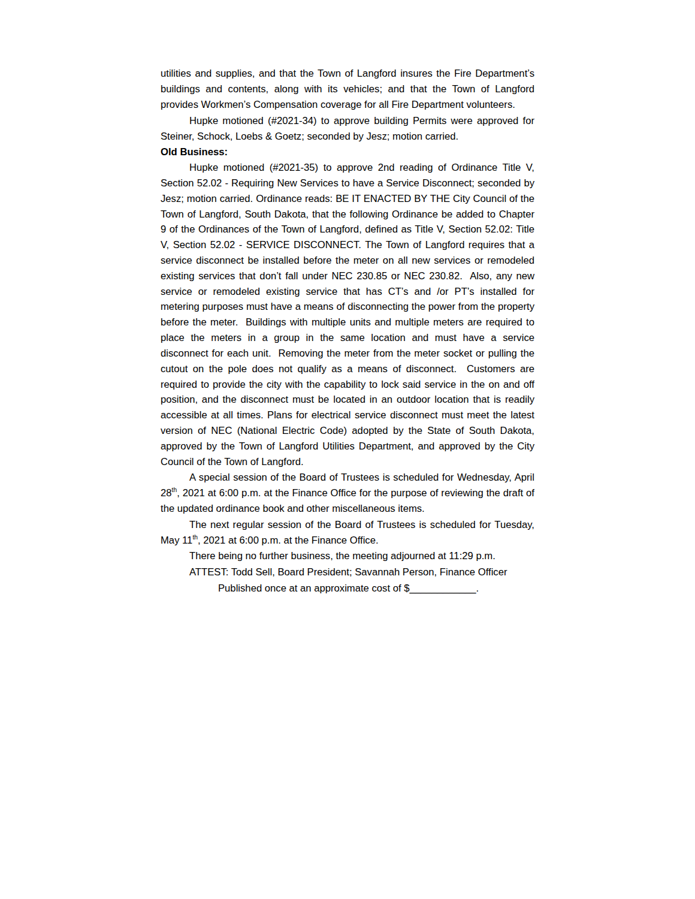utilities and supplies, and that the Town of Langford insures the Fire Department’s buildings and contents, along with its vehicles; and that the Town of Langford provides Workmen’s Compensation coverage for all Fire Department volunteers.
Hupke motioned (#2021-34) to approve building Permits were approved for Steiner, Schock, Loebs & Goetz; seconded by Jesz; motion carried.
Old Business:
Hupke motioned (#2021-35) to approve 2nd reading of Ordinance Title V, Section 52.02 - Requiring New Services to have a Service Disconnect; seconded by Jesz; motion carried. Ordinance reads: BE IT ENACTED BY THE City Council of the Town of Langford, South Dakota, that the following Ordinance be added to Chapter 9 of the Ordinances of the Town of Langford, defined as Title V, Section 52.02: Title V, Section 52.02 - SERVICE DISCONNECT. The Town of Langford requires that a service disconnect be installed before the meter on all new services or remodeled existing services that don’t fall under NEC 230.85 or NEC 230.82. Also, any new service or remodeled existing service that has CT’s and /or PT’s installed for metering purposes must have a means of disconnecting the power from the property before the meter. Buildings with multiple units and multiple meters are required to place the meters in a group in the same location and must have a service disconnect for each unit. Removing the meter from the meter socket or pulling the cutout on the pole does not qualify as a means of disconnect. Customers are required to provide the city with the capability to lock said service in the on and off position, and the disconnect must be located in an outdoor location that is readily accessible at all times. Plans for electrical service disconnect must meet the latest version of NEC (National Electric Code) adopted by the State of South Dakota, approved by the Town of Langford Utilities Department, and approved by the City Council of the Town of Langford.
A special session of the Board of Trustees is scheduled for Wednesday, April 28th, 2021 at 6:00 p.m. at the Finance Office for the purpose of reviewing the draft of the updated ordinance book and other miscellaneous items.
The next regular session of the Board of Trustees is scheduled for Tuesday, May 11th, 2021 at 6:00 p.m. at the Finance Office.
There being no further business, the meeting adjourned at 11:29 p.m.
ATTEST: Todd Sell, Board President; Savannah Person, Finance Officer
Published once at an approximate cost of $____________.